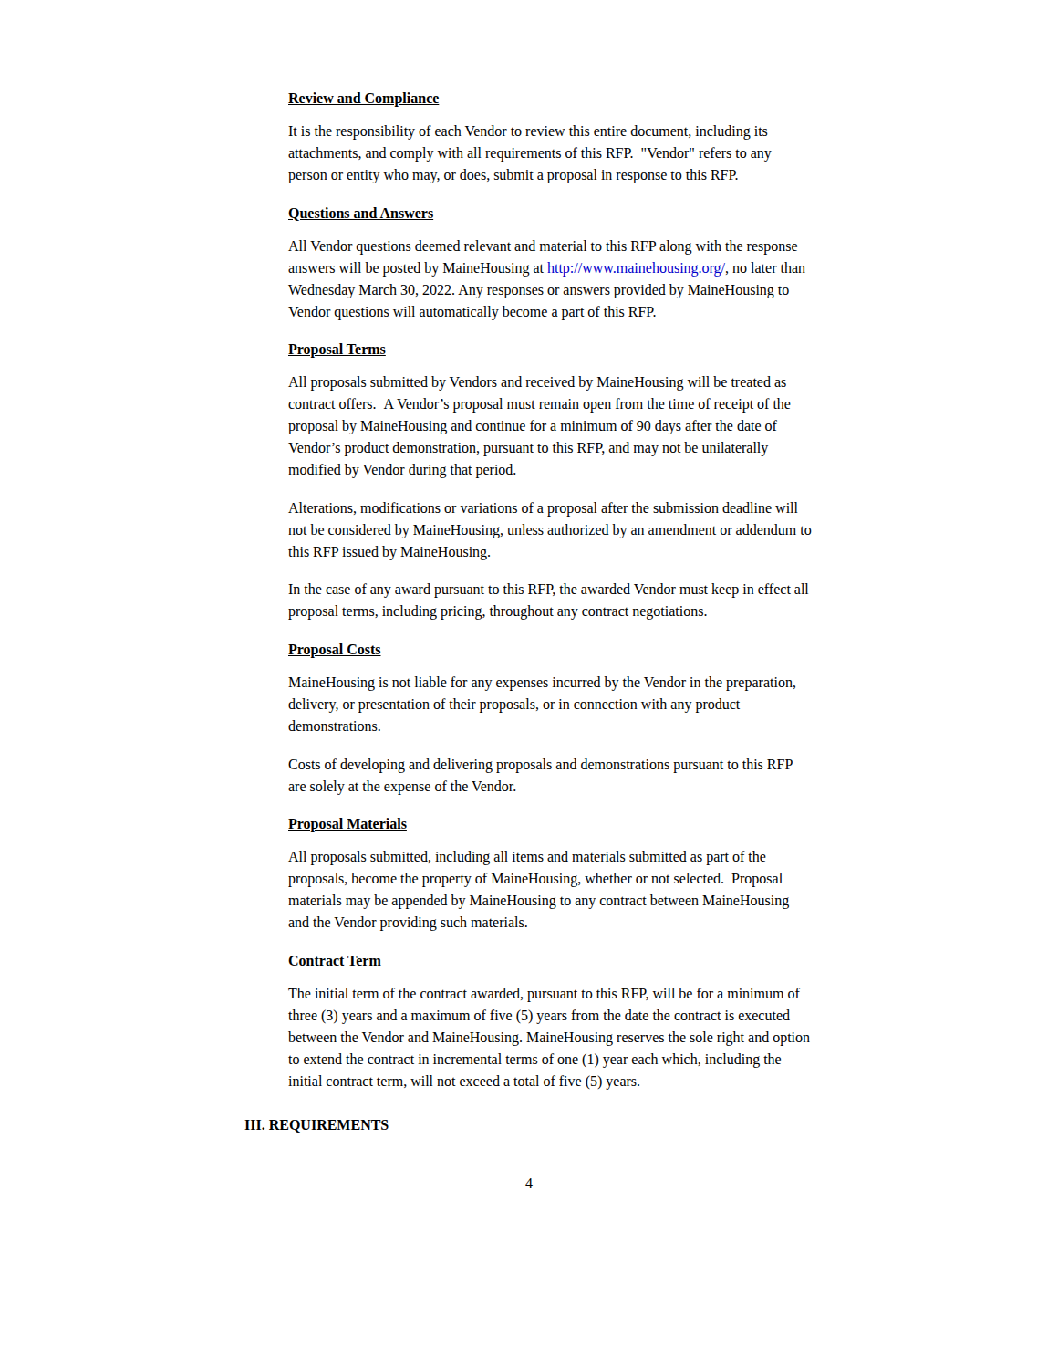Review and Compliance
It is the responsibility of each Vendor to review this entire document, including its attachments, and comply with all requirements of this RFP. "Vendor" refers to any person or entity who may, or does, submit a proposal in response to this RFP.
Questions and Answers
All Vendor questions deemed relevant and material to this RFP along with the response answers will be posted by MaineHousing at http://www.mainehousing.org/, no later than Wednesday March 30, 2022. Any responses or answers provided by MaineHousing to Vendor questions will automatically become a part of this RFP.
Proposal Terms
All proposals submitted by Vendors and received by MaineHousing will be treated as contract offers. A Vendor’s proposal must remain open from the time of receipt of the proposal by MaineHousing and continue for a minimum of 90 days after the date of Vendor’s product demonstration, pursuant to this RFP, and may not be unilaterally modified by Vendor during that period.
Alterations, modifications or variations of a proposal after the submission deadline will not be considered by MaineHousing, unless authorized by an amendment or addendum to this RFP issued by MaineHousing.
In the case of any award pursuant to this RFP, the awarded Vendor must keep in effect all proposal terms, including pricing, throughout any contract negotiations.
Proposal Costs
MaineHousing is not liable for any expenses incurred by the Vendor in the preparation, delivery, or presentation of their proposals, or in connection with any product demonstrations.
Costs of developing and delivering proposals and demonstrations pursuant to this RFP are solely at the expense of the Vendor.
Proposal Materials
All proposals submitted, including all items and materials submitted as part of the proposals, become the property of MaineHousing, whether or not selected. Proposal materials may be appended by MaineHousing to any contract between MaineHousing and the Vendor providing such materials.
Contract Term
The initial term of the contract awarded, pursuant to this RFP, will be for a minimum of three (3) years and a maximum of five (5) years from the date the contract is executed between the Vendor and MaineHousing. MaineHousing reserves the sole right and option to extend the contract in incremental terms of one (1) year each which, including the initial contract term, will not exceed a total of five (5) years.
III. REQUIREMENTS
4